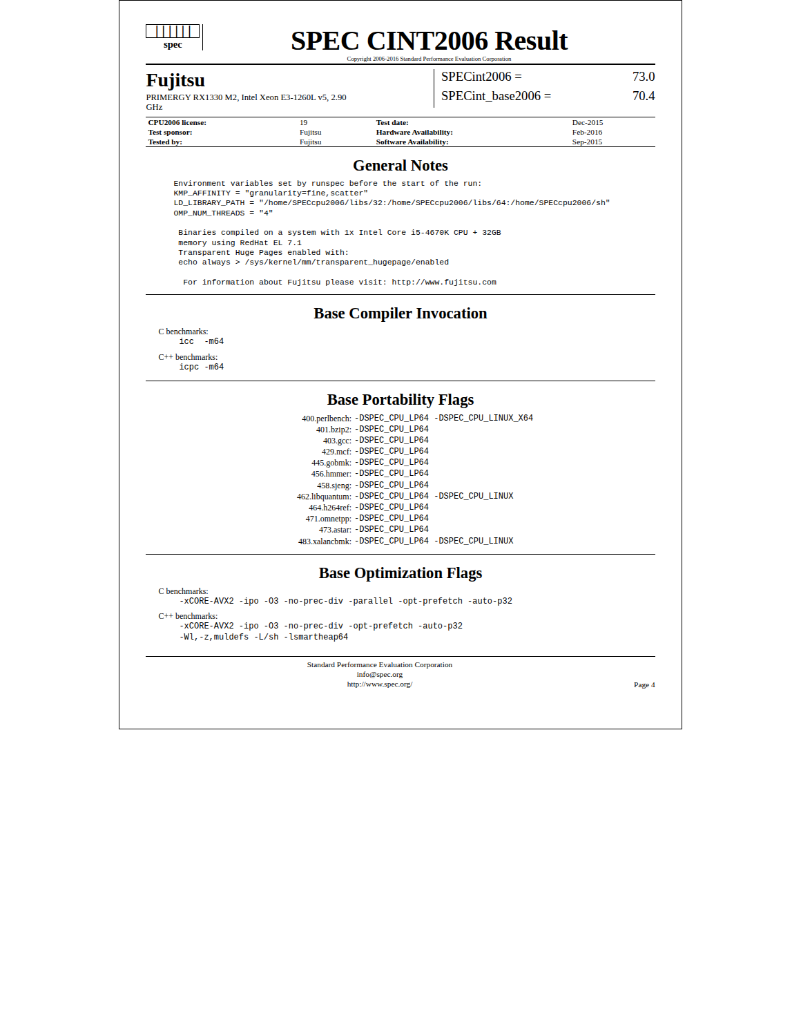|||||| spec
SPEC CINT2006 Result
Copyright 2006-2016 Standard Performance Evaluation Corporation
Fujitsu
PRIMERGY RX1330 M2, Intel Xeon E3-1260L v5, 2.90
GHz
SPECint2006 =73.0
SPECint_base2006 =70.4
| CPU2006 license: | 19 | | Test date: | Dec-2015 |
| Test sponsor: | Fujitsu | | Hardware Availability: | Feb-2016 |
| Tested by: | Fujitsu | | Software Availability: | Sep-2015 |
General Notes
Environment variables set by runspec before the start of the run:
KMP_AFFINITY = "granularity=fine,scatter"
LD_LIBRARY_PATH = "/home/SPECcpu2006/libs/32:/home/SPECcpu2006/libs/64:/home/SPECcpu2006/sh"
OMP_NUM_THREADS = "4"

 Binaries compiled on a system with 1x Intel Core i5-4670K CPU + 32GB
 memory using RedHat EL 7.1
 Transparent Huge Pages enabled with:
 echo always > /sys/kernel/mm/transparent_hugepage/enabled

  For information about Fujitsu please visit: http://www.fujitsu.com
Base Compiler Invocation
C benchmarks:
icc  -m64
C++ benchmarks:
icpc -m64
Base Portability Flags
| 400.perlbench: | -DSPEC_CPU_LP64 -DSPEC_CPU_LINUX_X64 |
| 401.bzip2: | -DSPEC_CPU_LP64 |
| 403.gcc: | -DSPEC_CPU_LP64 |
| 429.mcf: | -DSPEC_CPU_LP64 |
| 445.gobmk: | -DSPEC_CPU_LP64 |
| 456.hmmer: | -DSPEC_CPU_LP64 |
| 458.sjeng: | -DSPEC_CPU_LP64 |
| 462.libquantum: | -DSPEC_CPU_LP64 -DSPEC_CPU_LINUX |
| 464.h264ref: | -DSPEC_CPU_LP64 |
| 471.omnetpp: | -DSPEC_CPU_LP64 |
| 473.astar: | -DSPEC_CPU_LP64 |
| 483.xalancbmk: | -DSPEC_CPU_LP64 -DSPEC_CPU_LINUX |
Base Optimization Flags
C benchmarks:
-xCORE-AVX2 -ipo -O3 -no-prec-div -parallel -opt-prefetch -auto-p32
C++ benchmarks:
-xCORE-AVX2 -ipo -O3 -no-prec-div -opt-prefetch -auto-p32
-Wl,-z,muldefs -L/sh -lsmartheap64
Standard Performance Evaluation Corporation
info@spec.org
http://www.spec.org/
Page 4